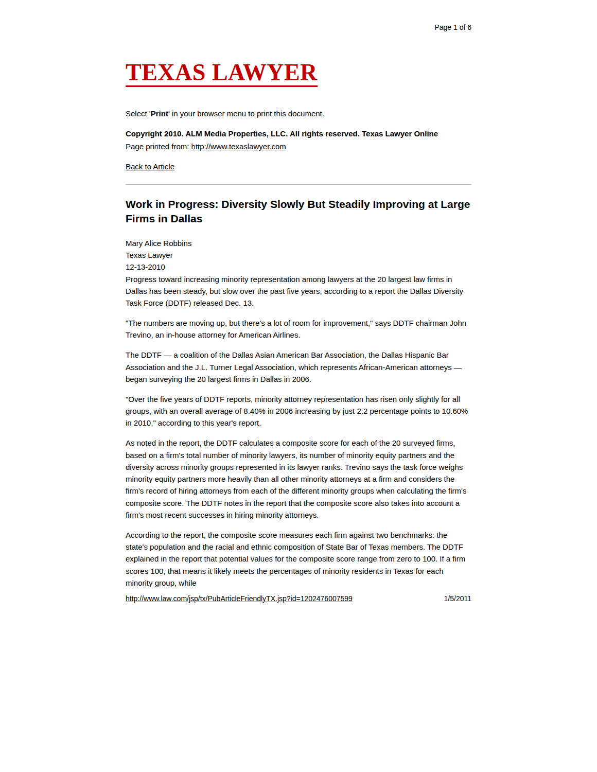Page 1 of 6
TEXAS LAWYER
Select 'Print' in your browser menu to print this document.
Copyright 2010. ALM Media Properties, LLC. All rights reserved. Texas Lawyer Online
Page printed from: http://www.texaslawyer.com
Back to Article
Work in Progress: Diversity Slowly But Steadily Improving at Large Firms in Dallas
Mary Alice Robbins
Texas Lawyer
12-13-2010
Progress toward increasing minority representation among lawyers at the 20 largest law firms in Dallas has been steady, but slow over the past five years, according to a report the Dallas Diversity Task Force (DDTF) released Dec. 13.
"The numbers are moving up, but there's a lot of room for improvement," says DDTF chairman John Trevino, an in-house attorney for American Airlines.
The DDTF — a coalition of the Dallas Asian American Bar Association, the Dallas Hispanic Bar Association and the J.L. Turner Legal Association, which represents African-American attorneys — began surveying the 20 largest firms in Dallas in 2006.
"Over the five years of DDTF reports, minority attorney representation has risen only slightly for all groups, with an overall average of 8.40% in 2006 increasing by just 2.2 percentage points to 10.60% in 2010," according to this year's report.
As noted in the report, the DDTF calculates a composite score for each of the 20 surveyed firms, based on a firm's total number of minority lawyers, its number of minority equity partners and the diversity across minority groups represented in its lawyer ranks. Trevino says the task force weighs minority equity partners more heavily than all other minority attorneys at a firm and considers the firm's record of hiring attorneys from each of the different minority groups when calculating the firm's composite score. The DDTF notes in the report that the composite score also takes into account a firm's most recent successes in hiring minority attorneys.
According to the report, the composite score measures each firm against two benchmarks: the state's population and the racial and ethnic composition of State Bar of Texas members. The DDTF explained in the report that potential values for the composite score range from zero to 100. If a firm scores 100, that means it likely meets the percentages of minority residents in Texas for each minority group, while
http://www.law.com/jsp/tx/PubArticleFriendlyTX.jsp?id=1202476007599 1/5/2011